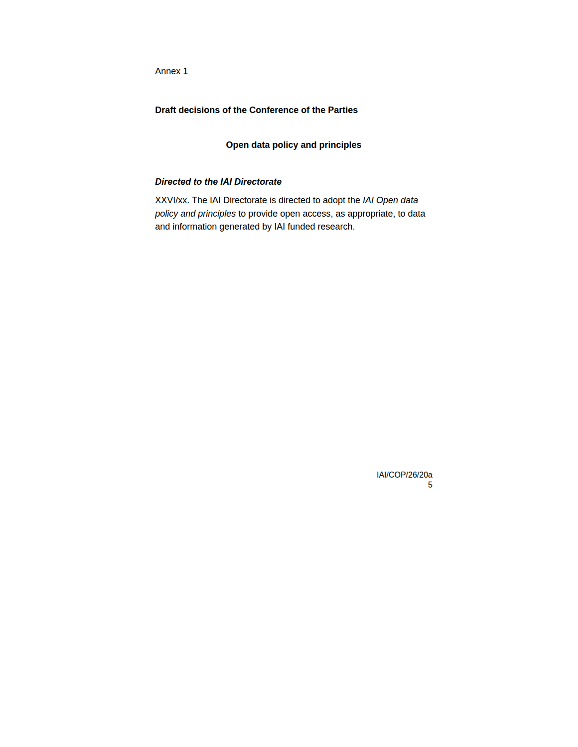Annex 1
Draft decisions of the Conference of the Parties
Open data policy and principles
Directed to the IAI Directorate
XXVI/xx. The IAI Directorate is directed to adopt the IAI Open data policy and principles to provide open access, as appropriate, to data and information generated by IAI funded research.
IAI/COP/26/20a 5